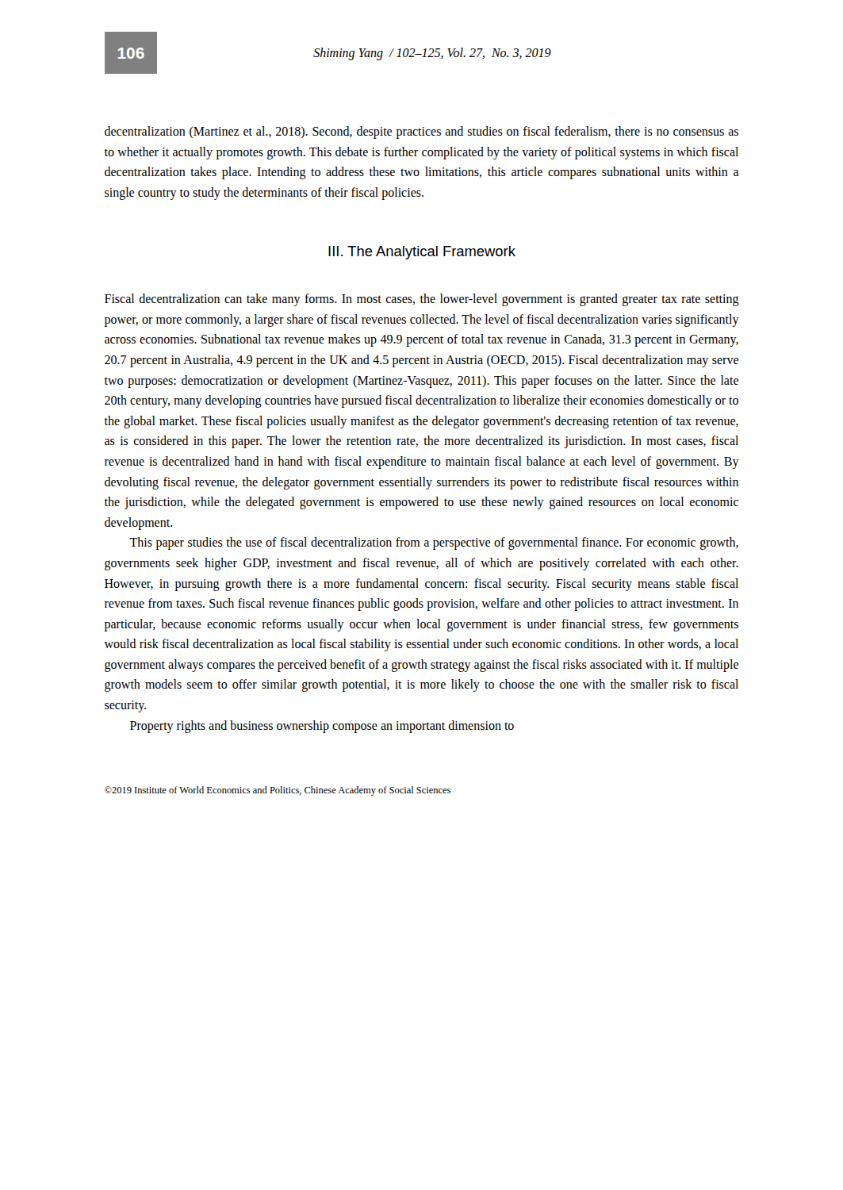106
Shiming Yang / 102–125, Vol. 27, No. 3, 2019
decentralization (Martinez et al., 2018). Second, despite practices and studies on fiscal federalism, there is no consensus as to whether it actually promotes growth. This debate is further complicated by the variety of political systems in which fiscal decentralization takes place. Intending to address these two limitations, this article compares subnational units within a single country to study the determinants of their fiscal policies.
III. The Analytical Framework
Fiscal decentralization can take many forms. In most cases, the lower-level government is granted greater tax rate setting power, or more commonly, a larger share of fiscal revenues collected. The level of fiscal decentralization varies significantly across economies. Subnational tax revenue makes up 49.9 percent of total tax revenue in Canada, 31.3 percent in Germany, 20.7 percent in Australia, 4.9 percent in the UK and 4.5 percent in Austria (OECD, 2015). Fiscal decentralization may serve two purposes: democratization or development (Martinez-Vasquez, 2011). This paper focuses on the latter. Since the late 20th century, many developing countries have pursued fiscal decentralization to liberalize their economies domestically or to the global market. These fiscal policies usually manifest as the delegator government's decreasing retention of tax revenue, as is considered in this paper. The lower the retention rate, the more decentralized its jurisdiction. In most cases, fiscal revenue is decentralized hand in hand with fiscal expenditure to maintain fiscal balance at each level of government. By devoluting fiscal revenue, the delegator government essentially surrenders its power to redistribute fiscal resources within the jurisdiction, while the delegated government is empowered to use these newly gained resources on local economic development.
This paper studies the use of fiscal decentralization from a perspective of governmental finance. For economic growth, governments seek higher GDP, investment and fiscal revenue, all of which are positively correlated with each other. However, in pursuing growth there is a more fundamental concern: fiscal security. Fiscal security means stable fiscal revenue from taxes. Such fiscal revenue finances public goods provision, welfare and other policies to attract investment. In particular, because economic reforms usually occur when local government is under financial stress, few governments would risk fiscal decentralization as local fiscal stability is essential under such economic conditions. In other words, a local government always compares the perceived benefit of a growth strategy against the fiscal risks associated with it. If multiple growth models seem to offer similar growth potential, it is more likely to choose the one with the smaller risk to fiscal security.
Property rights and business ownership compose an important dimension to
©2019 Institute of World Economics and Politics, Chinese Academy of Social Sciences